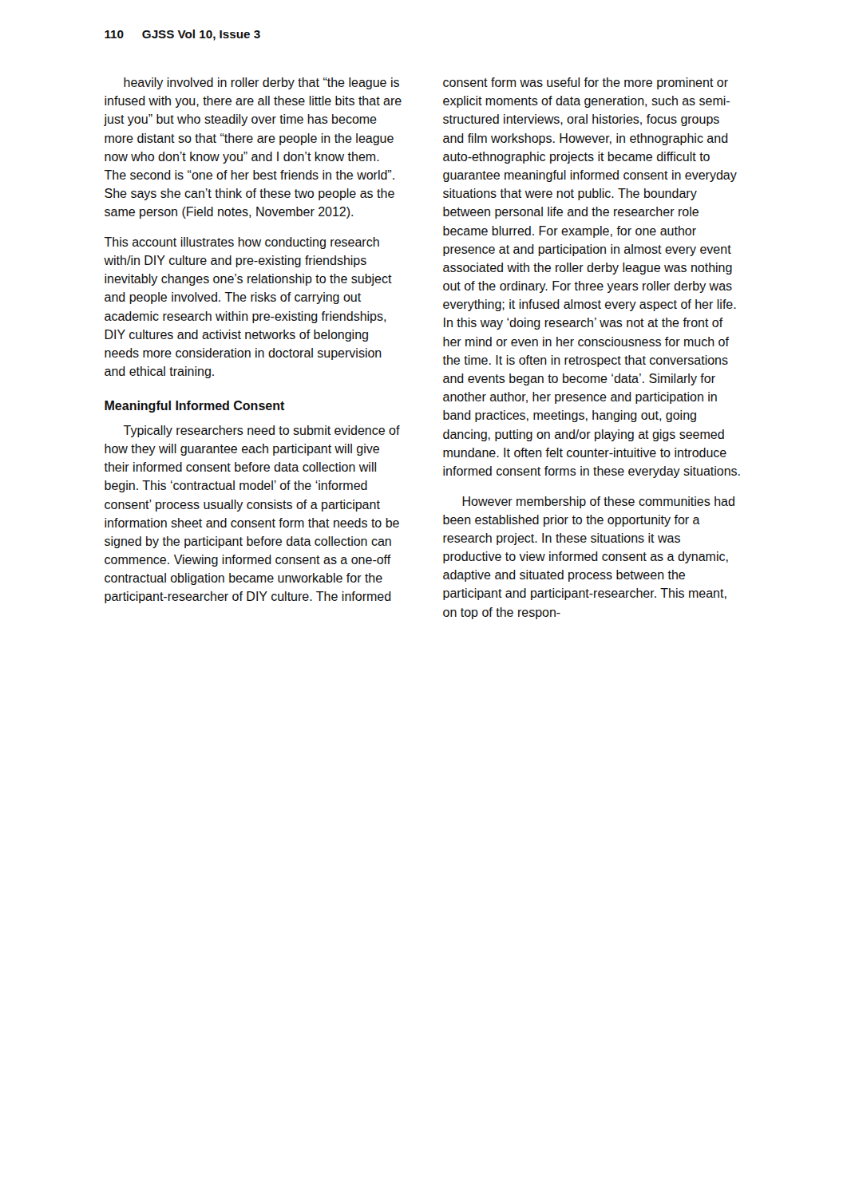110 GJSS Vol 10, Issue 3
heavily involved in roller derby that “the league is infused with you, there are all these little bits that are just you” but who steadily over time has become more distant so that “there are people in the league now who don’t know you” and I don’t know them. The second is “one of her best friends in the world”. She says she can’t think of these two people as the same person (Field notes, November 2012).
This account illustrates how conducting research with/in DIY culture and pre-existing friendships inevitably changes one’s relationship to the subject and people involved. The risks of carrying out academic research within pre-existing friendships, DIY cultures and activist networks of belonging needs more consideration in doctoral supervision and ethical training.
Meaningful Informed Consent
Typically researchers need to submit evidence of how they will guarantee each participant will give their informed consent before data collection will begin. This ‘contractual model’ of the ‘informed consent’ process usually consists of a participant information sheet and consent form that needs to be signed by the participant before data collection can commence. Viewing informed consent as a one-off contractual obligation became unworkable for the participant-researcher of DIY culture. The informed consent form was useful for the more prominent or explicit moments of data generation, such as semi-structured interviews, oral histories, focus groups and film workshops. However, in ethnographic and auto-ethnographic projects it became difficult to guarantee meaningful informed consent in everyday situations that were not public. The boundary between personal life and the researcher role became blurred. For example, for one author presence at and participation in almost every event associated with the roller derby league was nothing out of the ordinary. For three years roller derby was everything; it infused almost every aspect of her life. In this way ‘doing research’ was not at the front of her mind or even in her consciousness for much of the time. It is often in retrospect that conversations and events began to become ‘data’. Similarly for another author, her presence and participation in band practices, meetings, hanging out, going dancing, putting on and/or playing at gigs seemed mundane. It often felt counter-intuitive to introduce informed consent forms in these everyday situations.
However membership of these communities had been established prior to the opportunity for a research project. In these situations it was productive to view informed consent as a dynamic, adaptive and situated process between the participant and participant-researcher. This meant, on top of the respon-